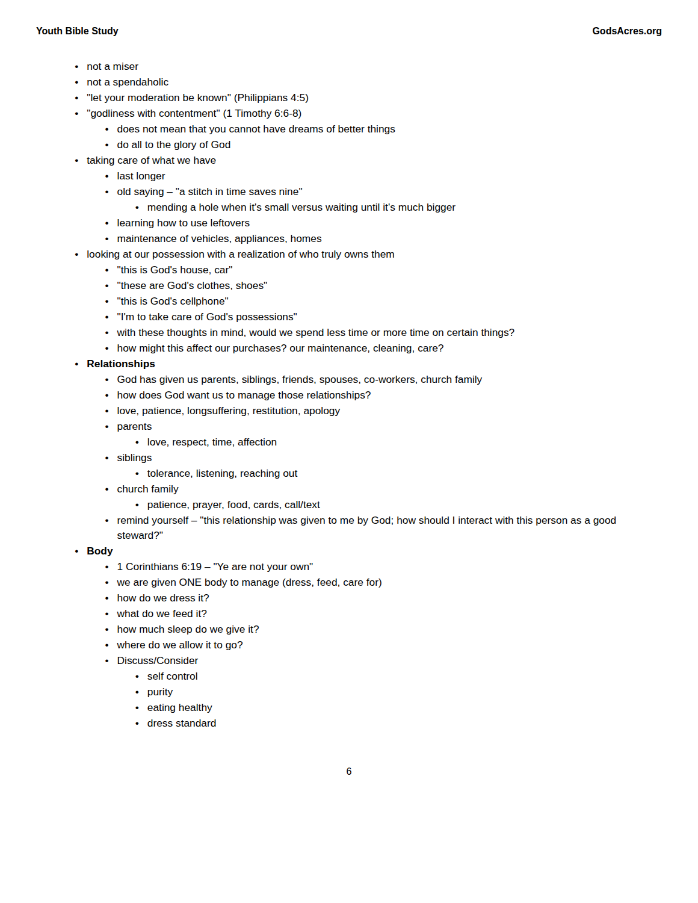Youth Bible Study GodsAcres.org
not a miser
not a spendaholic
"let your moderation be known" (Philippians 4:5)
"godliness with contentment" (1 Timothy 6:6-8)
does not mean that you cannot have dreams of better things
do all to the glory of God
taking care of what we have
last longer
old saying – "a stitch in time saves nine"
mending a hole when it's small versus waiting until it's much bigger
learning how to use leftovers
maintenance of vehicles, appliances, homes
looking at our possession with a realization of who truly owns them
"this is God's house, car"
"these are God's clothes, shoes"
"this is God's cellphone"
"I'm to take care of God's possessions"
with these thoughts in mind, would we spend less time or more time on certain things?
how might this affect our purchases? our maintenance, cleaning, care?
Relationships
God has given us parents, siblings, friends, spouses, co-workers, church family
how does God want us to manage those relationships?
love, patience, longsuffering, restitution, apology
parents
love, respect, time, affection
siblings
tolerance, listening, reaching out
church family
patience, prayer, food, cards, call/text
remind yourself – "this relationship was given to me by God; how should I interact with this person as a good steward?"
Body
1 Corinthians 6:19 – "Ye are not your own"
we are given ONE body to manage (dress, feed, care for)
how do we dress it?
what do we feed it?
how much sleep do we give it?
where do we allow it to go?
Discuss/Consider
self control
purity
eating healthy
dress standard
6